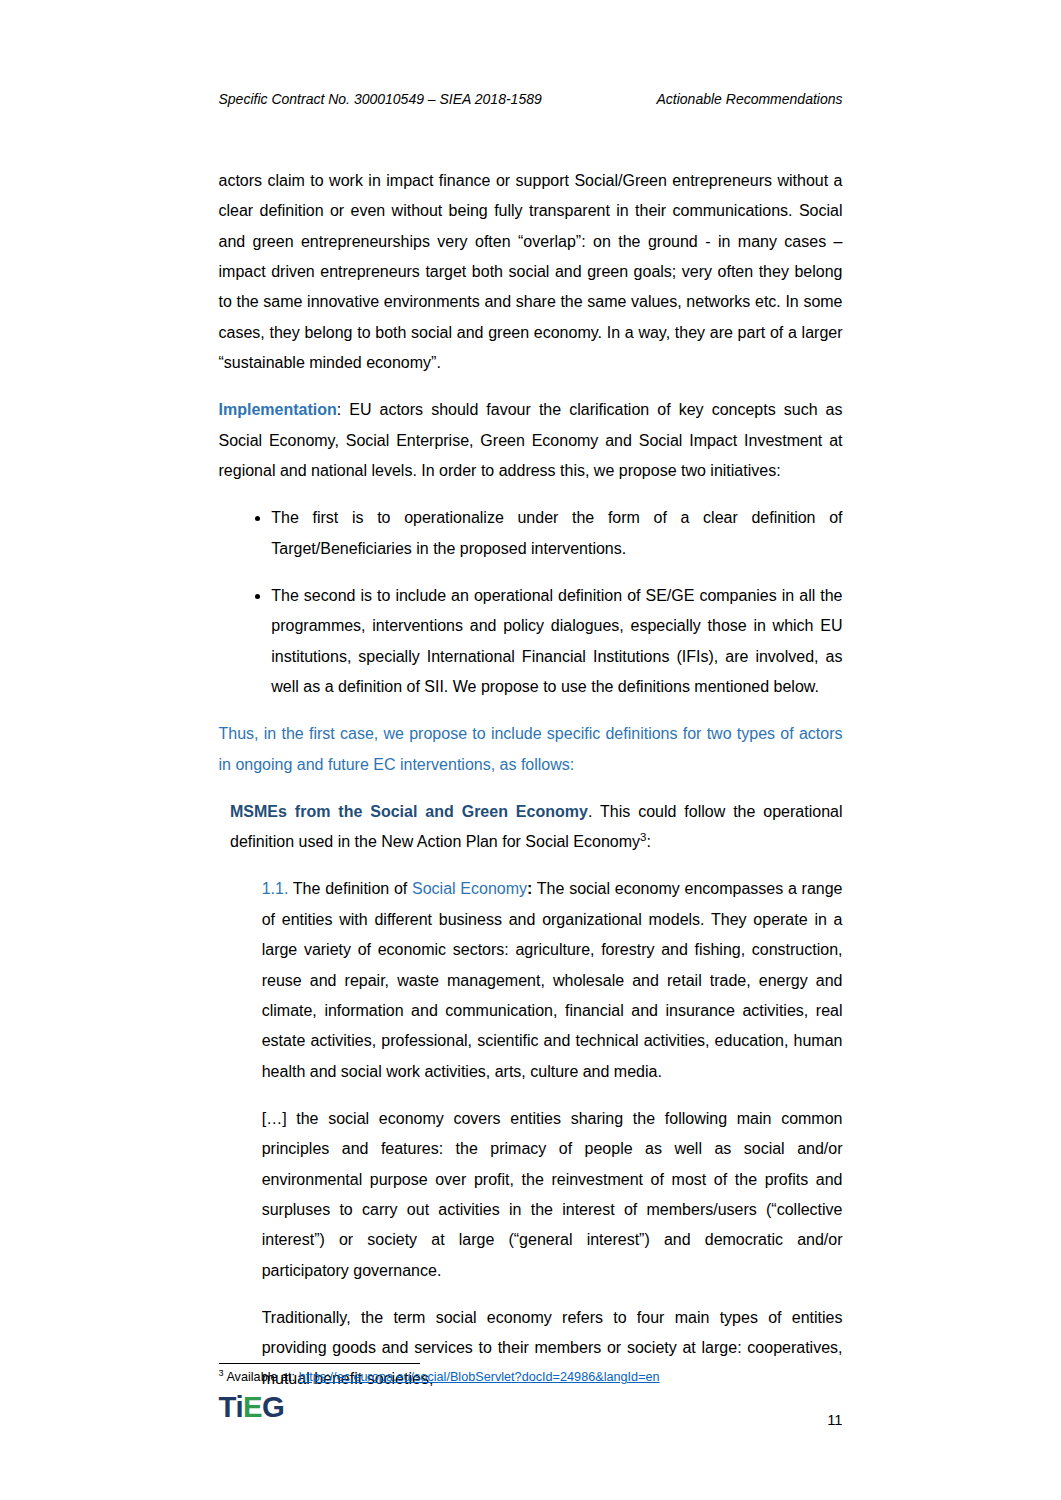Specific Contract No. 300010549 – SIEA 2018-1589
Actionable Recommendations
actors claim to work in impact finance or support Social/Green entrepreneurs without a clear definition or even without being fully transparent in their communications. Social and green entrepreneurships very often “overlap”: on the ground - in many cases – impact driven entrepreneurs target both social and green goals; very often they belong to the same innovative environments and share the same values, networks etc. In some cases, they belong to both social and green economy. In a way, they are part of a larger “sustainable minded economy”.
Implementation: EU actors should favour the clarification of key concepts such as Social Economy, Social Enterprise, Green Economy and Social Impact Investment at regional and national levels. In order to address this, we propose two initiatives:
The first is to operationalize under the form of a clear definition of Target/Beneficiaries in the proposed interventions.
The second is to include an operational definition of SE/GE companies in all the programmes, interventions and policy dialogues, especially those in which EU institutions, specially International Financial Institutions (IFIs), are involved, as well as a definition of SII. We propose to use the definitions mentioned below.
Thus, in the first case, we propose to include specific definitions for two types of actors in ongoing and future EC interventions, as follows:
MSMEs from the Social and Green Economy. This could follow the operational definition used in the New Action Plan for Social Economy3:
1.1. The definition of Social Economy: The social economy encompasses a range of entities with different business and organizational models. They operate in a large variety of economic sectors: agriculture, forestry and fishing, construction, reuse and repair, waste management, wholesale and retail trade, energy and climate, information and communication, financial and insurance activities, real estate activities, professional, scientific and technical activities, education, human health and social work activities, arts, culture and media.
[…] the social economy covers entities sharing the following main common principles and features: the primacy of people as well as social and/or environmental purpose over profit, the reinvestment of most of the profits and surpluses to carry out activities in the interest of members/users (“collective interest”) or society at large (“general interest”) and democratic and/or participatory governance.
Traditionally, the term social economy refers to four main types of entities providing goods and services to their members or society at large: cooperatives, mutual benefit societies,
3 Available at: https://ec.europa.eu/social/BlobServlet?docId=24986&langId=en
Ti EG
11